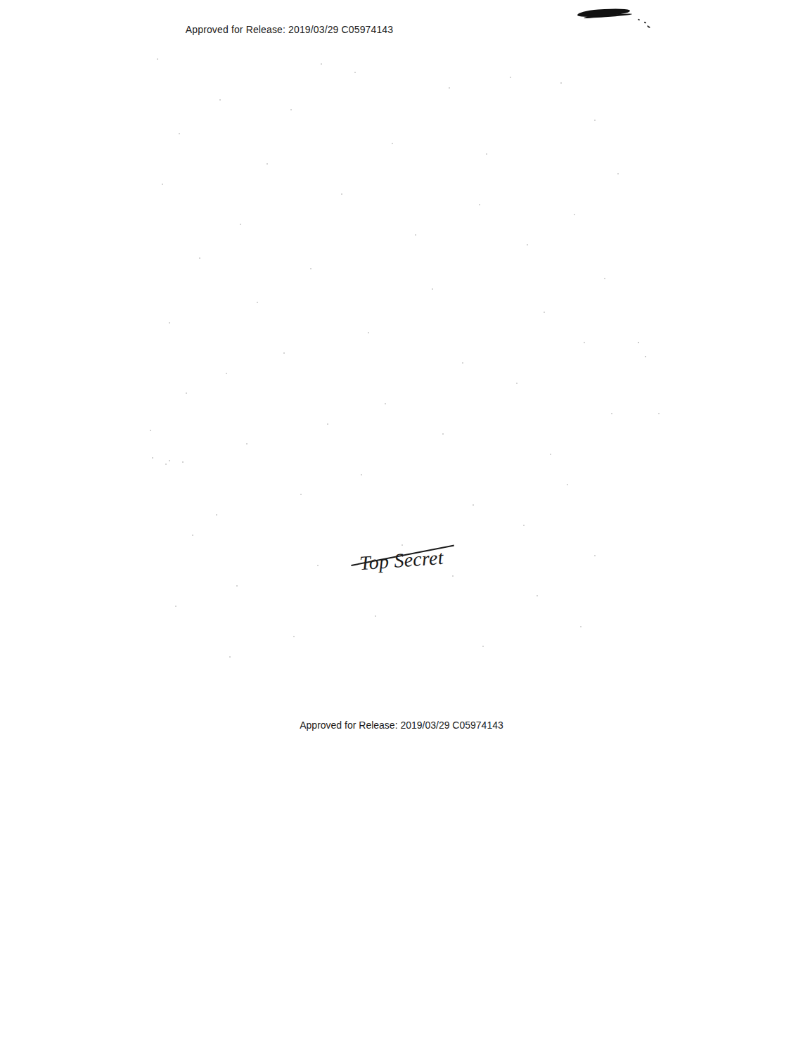Approved for Release: 2019/03/29 C05974143
Top Secret
Approved for Release: 2019/03/29 C05974143